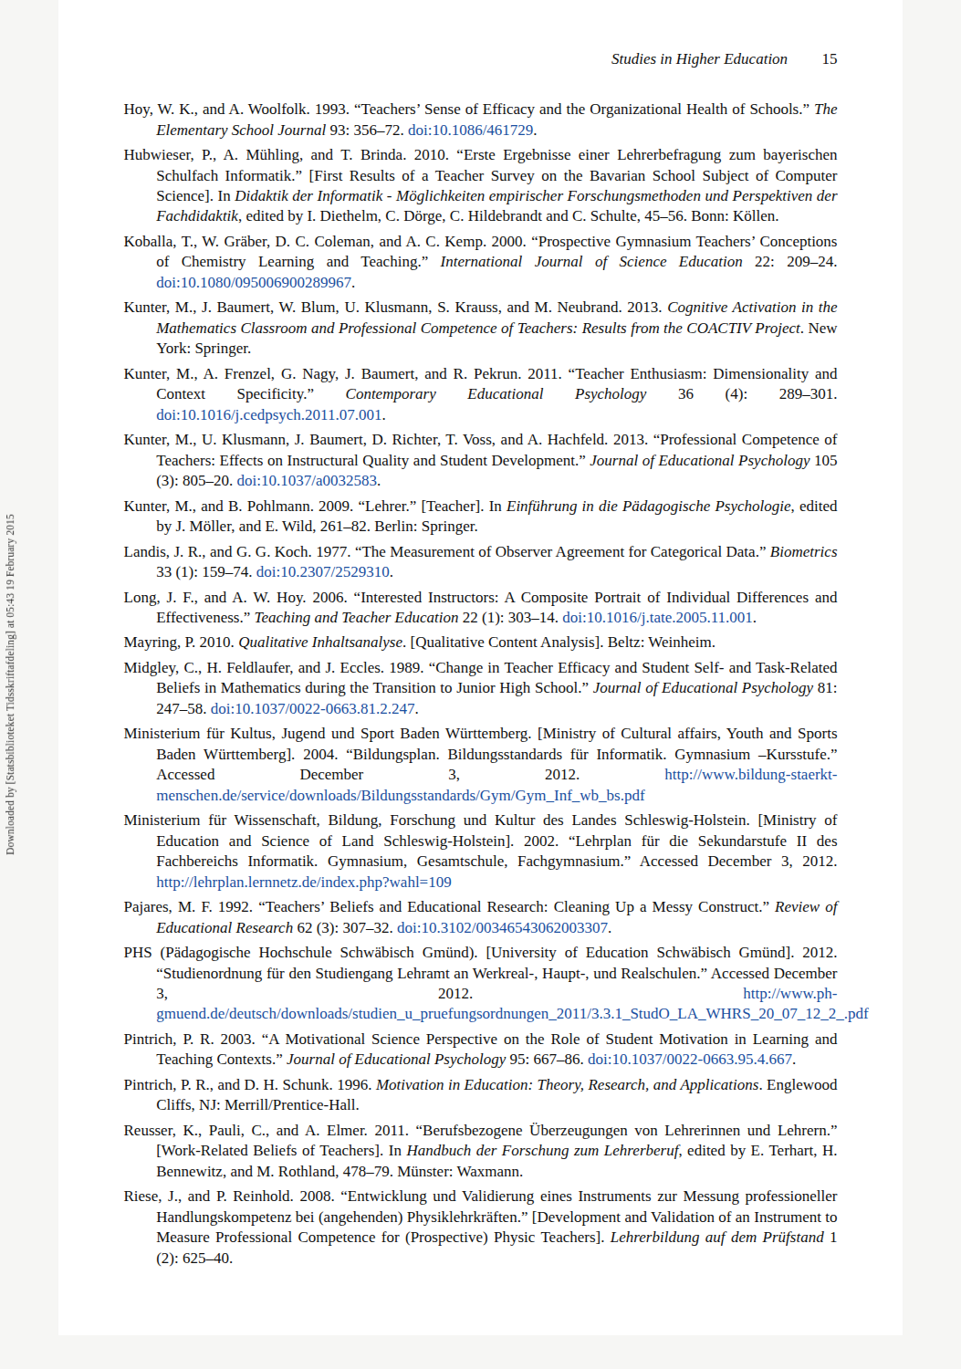Downloaded by [Statsbiblioteket Tidsskriftafdeling] at 05:43 19 February 2015
Studies in Higher Education 15
Hoy, W. K., and A. Woolfolk. 1993. “Teachers’ Sense of Efficacy and the Organizational Health of Schools.” The Elementary School Journal 93: 356–72. doi:10.1086/461729.
Hubwieser, P., A. Mühling, and T. Brinda. 2010. “Erste Ergebnisse einer Lehrerbefragung zum bayerischen Schulfach Informatik.” [First Results of a Teacher Survey on the Bavarian School Subject of Computer Science]. In Didaktik der Informatik - Möglichkeiten empirischer Forschungsmethoden und Perspektiven der Fachdidaktik, edited by I. Diethelm, C. Dörge, C. Hildebrandt and C. Schulte, 45–56. Bonn: Köllen.
Koballa, T., W. Gräber, D. C. Coleman, and A. C. Kemp. 2000. “Prospective Gymnasium Teachers’ Conceptions of Chemistry Learning and Teaching.” International Journal of Science Education 22: 209–24. doi:10.1080/095006900289967.
Kunter, M., J. Baumert, W. Blum, U. Klusmann, S. Krauss, and M. Neubrand. 2013. Cognitive Activation in the Mathematics Classroom and Professional Competence of Teachers: Results from the COACTIV Project. New York: Springer.
Kunter, M., A. Frenzel, G. Nagy, J. Baumert, and R. Pekrun. 2011. “Teacher Enthusiasm: Dimensionality and Context Specificity.” Contemporary Educational Psychology 36 (4): 289–301. doi:10.1016/j.cedpsych.2011.07.001.
Kunter, M., U. Klusmann, J. Baumert, D. Richter, T. Voss, and A. Hachfeld. 2013. “Professional Competence of Teachers: Effects on Instructural Quality and Student Development.” Journal of Educational Psychology 105 (3): 805–20. doi:10.1037/a0032583.
Kunter, M., and B. Pohlmann. 2009. “Lehrer.” [Teacher]. In Einführung in die Pädagogische Psychologie, edited by J. Möller, and E. Wild, 261–82. Berlin: Springer.
Landis, J. R., and G. G. Koch. 1977. “The Measurement of Observer Agreement for Categorical Data.” Biometrics 33 (1): 159–74. doi:10.2307/2529310.
Long, J. F., and A. W. Hoy. 2006. “Interested Instructors: A Composite Portrait of Individual Differences and Effectiveness.” Teaching and Teacher Education 22 (1): 303–14. doi:10.1016/j.tate.2005.11.001.
Mayring, P. 2010. Qualitative Inhaltsanalyse. [Qualitative Content Analysis]. Beltz: Weinheim.
Midgley, C., H. Feldlaufer, and J. Eccles. 1989. “Change in Teacher Efficacy and Student Self- and Task-Related Beliefs in Mathematics during the Transition to Junior High School.” Journal of Educational Psychology 81: 247–58. doi:10.1037/0022-0663.81.2.247.
Ministerium für Kultus, Jugend und Sport Baden Württemberg. [Ministry of Cultural affairs, Youth and Sports Baden Württemberg]. 2004. “Bildungsplan. Bildungsstandards für Informatik. Gymnasium –Kursstufe.” Accessed December 3, 2012. http://www.bildung-staerkt-menschen.de/service/downloads/Bildungsstandards/Gym/Gym_Inf_wb_bs.pdf
Ministerium für Wissenschaft, Bildung, Forschung und Kultur des Landes Schleswig-Holstein. [Ministry of Education and Science of Land Schleswig-Holstein]. 2002. “Lehrplan für die Sekundarstufe II des Fachbereichs Informatik. Gymnasium, Gesamtschule, Fachgymnasium.” Accessed December 3, 2012. http://lehrplan.lernnetz.de/index.php?wahl=109
Pajares, M. F. 1992. “Teachers’ Beliefs and Educational Research: Cleaning Up a Messy Construct.” Review of Educational Research 62 (3): 307–32. doi:10.3102/00346543062003307.
PHS (Pädagogische Hochschule Schwäbisch Gmünd). [University of Education Schwäbisch Gmünd]. 2012. “Studienordnung für den Studiengang Lehramt an Werkreal-, Haupt-, und Realschulen.” Accessed December 3, 2012. http://www.ph-gmuend.de/deutsch/downloads/studien_u_pruefungsordnungen_2011/3.3.1_StudO_LA_WHRS_20_07_12_2_.pdf
Pintrich, P. R. 2003. “A Motivational Science Perspective on the Role of Student Motivation in Learning and Teaching Contexts.” Journal of Educational Psychology 95: 667–86. doi:10.1037/0022-0663.95.4.667.
Pintrich, P. R., and D. H. Schunk. 1996. Motivation in Education: Theory, Research, and Applications. Englewood Cliffs, NJ: Merrill/Prentice-Hall.
Reusser, K., Pauli, C., and A. Elmer. 2011. “Berufsbezogene Überzeugungen von Lehrerinnen und Lehrern.” [Work-Related Beliefs of Teachers]. In Handbuch der Forschung zum Lehrerberuf, edited by E. Terhart, H. Bennewitz, and M. Rothland, 478–79. Münster: Waxmann.
Riese, J., and P. Reinhold. 2008. “Entwicklung und Validierung eines Instruments zur Messung professioneller Handlungskompetenz bei (angehenden) Physiklehrkräften.” [Development and Validation of an Instrument to Measure Professional Competence for (Prospective) Physic Teachers]. Lehrerbildung auf dem Prüfstand 1 (2): 625–40.